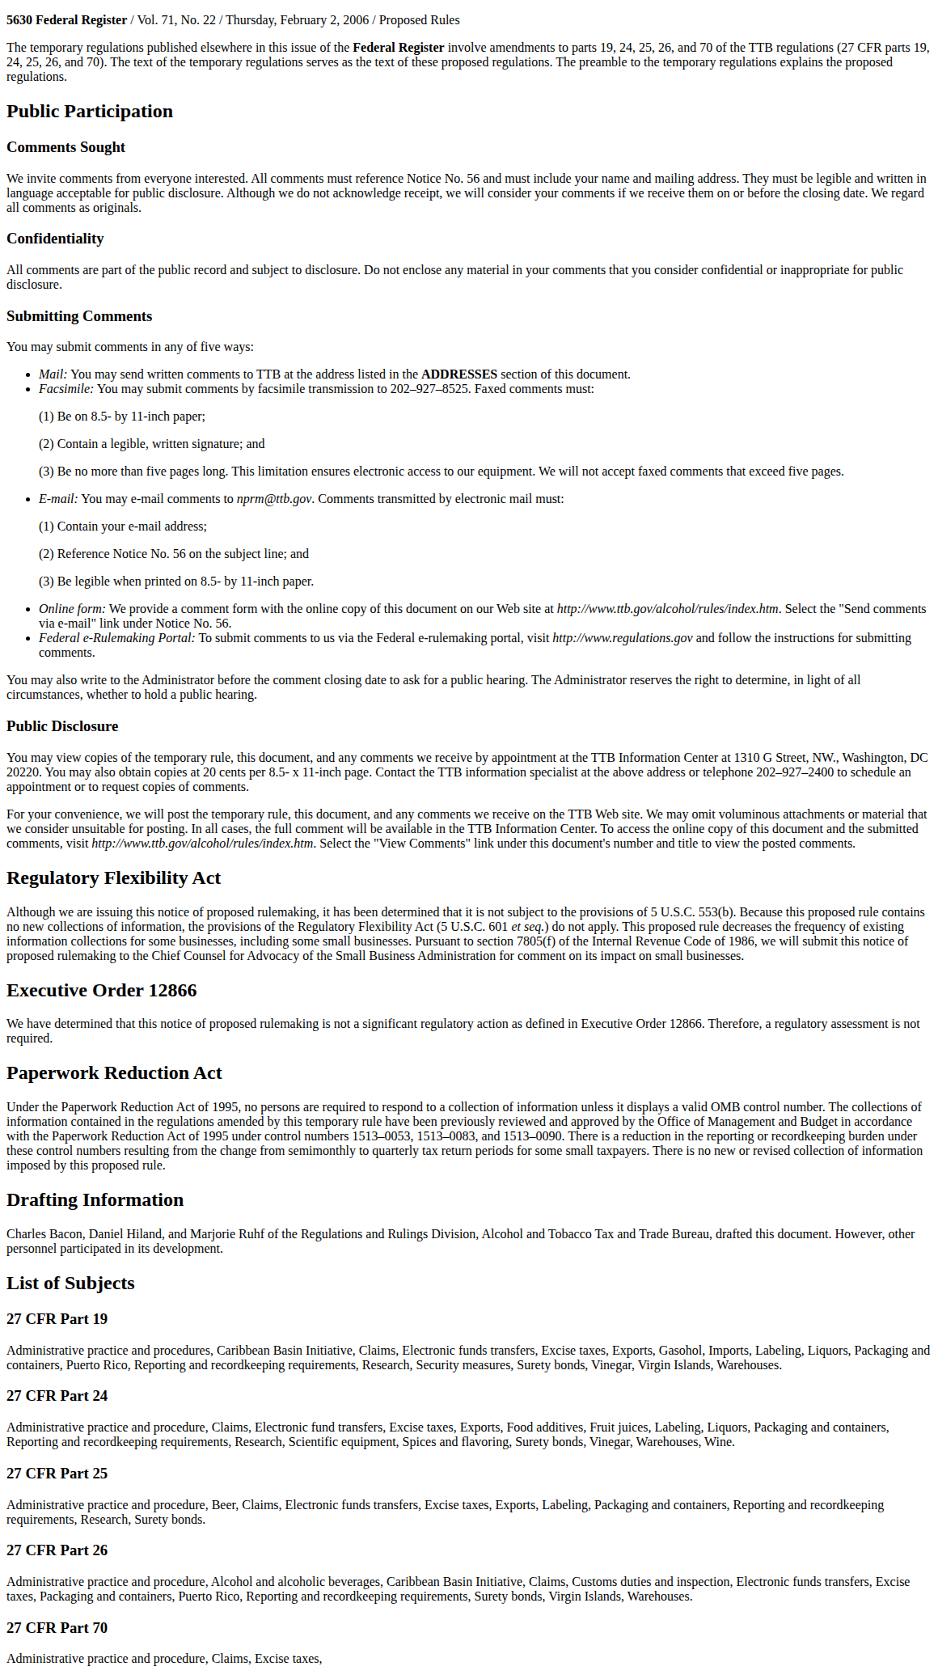5630 Federal Register / Vol. 71, No. 22 / Thursday, February 2, 2006 / Proposed Rules
The temporary regulations published elsewhere in this issue of the Federal Register involve amendments to parts 19, 24, 25, 26, and 70 of the TTB regulations (27 CFR parts 19, 24, 25, 26, and 70). The text of the temporary regulations serves as the text of these proposed regulations. The preamble to the temporary regulations explains the proposed regulations.
Public Participation
Comments Sought
We invite comments from everyone interested. All comments must reference Notice No. 56 and must include your name and mailing address. They must be legible and written in language acceptable for public disclosure. Although we do not acknowledge receipt, we will consider your comments if we receive them on or before the closing date. We regard all comments as originals.
Confidentiality
All comments are part of the public record and subject to disclosure. Do not enclose any material in your comments that you consider confidential or inappropriate for public disclosure.
Submitting Comments
You may submit comments in any of five ways:
Mail: You may send written comments to TTB at the address listed in the ADDRESSES section of this document.
Facsimile: You may submit comments by facsimile transmission to 202–927–8525. Faxed comments must:
(1) Be on 8.5- by 11-inch paper;
(2) Contain a legible, written signature; and
(3) Be no more than five pages long. This limitation ensures electronic access to our equipment. We will not accept faxed comments that exceed five pages.
E-mail: You may e-mail comments to nprm@ttb.gov. Comments transmitted by electronic mail must:
(1) Contain your e-mail address;
(2) Reference Notice No. 56 on the subject line; and
(3) Be legible when printed on 8.5- by 11-inch paper.
Online form: We provide a comment form with the online copy of this document on our Web site at http://www.ttb.gov/alcohol/rules/index.htm. Select the "Send comments via e-mail" link under Notice No. 56.
Federal e-Rulemaking Portal: To submit comments to us via the Federal e-rulemaking portal, visit http://www.regulations.gov and follow the instructions for submitting comments.
You may also write to the Administrator before the comment closing date to ask for a public hearing. The Administrator reserves the right to determine, in light of all circumstances, whether to hold a public hearing.
Public Disclosure
You may view copies of the temporary rule, this document, and any comments we receive by appointment at the TTB Information Center at 1310 G Street, NW., Washington, DC 20220. You may also obtain copies at 20 cents per 8.5- x 11-inch page. Contact the TTB information specialist at the above address or telephone 202–927–2400 to schedule an appointment or to request copies of comments.
For your convenience, we will post the temporary rule, this document, and any comments we receive on the TTB Web site. We may omit voluminous attachments or material that we consider unsuitable for posting. In all cases, the full comment will be available in the TTB Information Center. To access the online copy of this document and the submitted comments, visit http://www.ttb.gov/alcohol/rules/index.htm. Select the "View Comments" link under this document's number and title to view the posted comments.
Regulatory Flexibility Act
Although we are issuing this notice of proposed rulemaking, it has been determined that it is not subject to the provisions of 5 U.S.C. 553(b). Because this proposed rule contains no new collections of information, the provisions of the Regulatory Flexibility Act (5 U.S.C. 601 et seq.) do not apply. This proposed rule decreases the frequency of existing information collections for some businesses, including some small businesses. Pursuant to section 7805(f) of the Internal Revenue Code of 1986, we will submit this notice of proposed rulemaking to the Chief Counsel for Advocacy of the Small Business Administration for comment on its impact on small businesses.
Executive Order 12866
We have determined that this notice of proposed rulemaking is not a significant regulatory action as defined in Executive Order 12866. Therefore, a regulatory assessment is not required.
Paperwork Reduction Act
Under the Paperwork Reduction Act of 1995, no persons are required to respond to a collection of information unless it displays a valid OMB control number. The collections of information contained in the regulations amended by this temporary rule have been previously reviewed and approved by the Office of Management and Budget in accordance with the Paperwork Reduction Act of 1995 under control numbers 1513–0053, 1513–0083, and 1513–0090. There is a reduction in the reporting or recordkeeping burden under these control numbers resulting from the change from semimonthly to quarterly tax return periods for some small taxpayers. There is no new or revised collection of information imposed by this proposed rule.
Drafting Information
Charles Bacon, Daniel Hiland, and Marjorie Ruhf of the Regulations and Rulings Division, Alcohol and Tobacco Tax and Trade Bureau, drafted this document. However, other personnel participated in its development.
List of Subjects
27 CFR Part 19
Administrative practice and procedures, Caribbean Basin Initiative, Claims, Electronic funds transfers, Excise taxes, Exports, Gasohol, Imports, Labeling, Liquors, Packaging and containers, Puerto Rico, Reporting and recordkeeping requirements, Research, Security measures, Surety bonds, Vinegar, Virgin Islands, Warehouses.
27 CFR Part 24
Administrative practice and procedure, Claims, Electronic fund transfers, Excise taxes, Exports, Food additives, Fruit juices, Labeling, Liquors, Packaging and containers, Reporting and recordkeeping requirements, Research, Scientific equipment, Spices and flavoring, Surety bonds, Vinegar, Warehouses, Wine.
27 CFR Part 25
Administrative practice and procedure, Beer, Claims, Electronic funds transfers, Excise taxes, Exports, Labeling, Packaging and containers, Reporting and recordkeeping requirements, Research, Surety bonds.
27 CFR Part 26
Administrative practice and procedure, Alcohol and alcoholic beverages, Caribbean Basin Initiative, Claims, Customs duties and inspection, Electronic funds transfers, Excise taxes, Packaging and containers, Puerto Rico, Reporting and recordkeeping requirements, Surety bonds, Virgin Islands, Warehouses.
27 CFR Part 70
Administrative practice and procedure, Claims, Excise taxes,